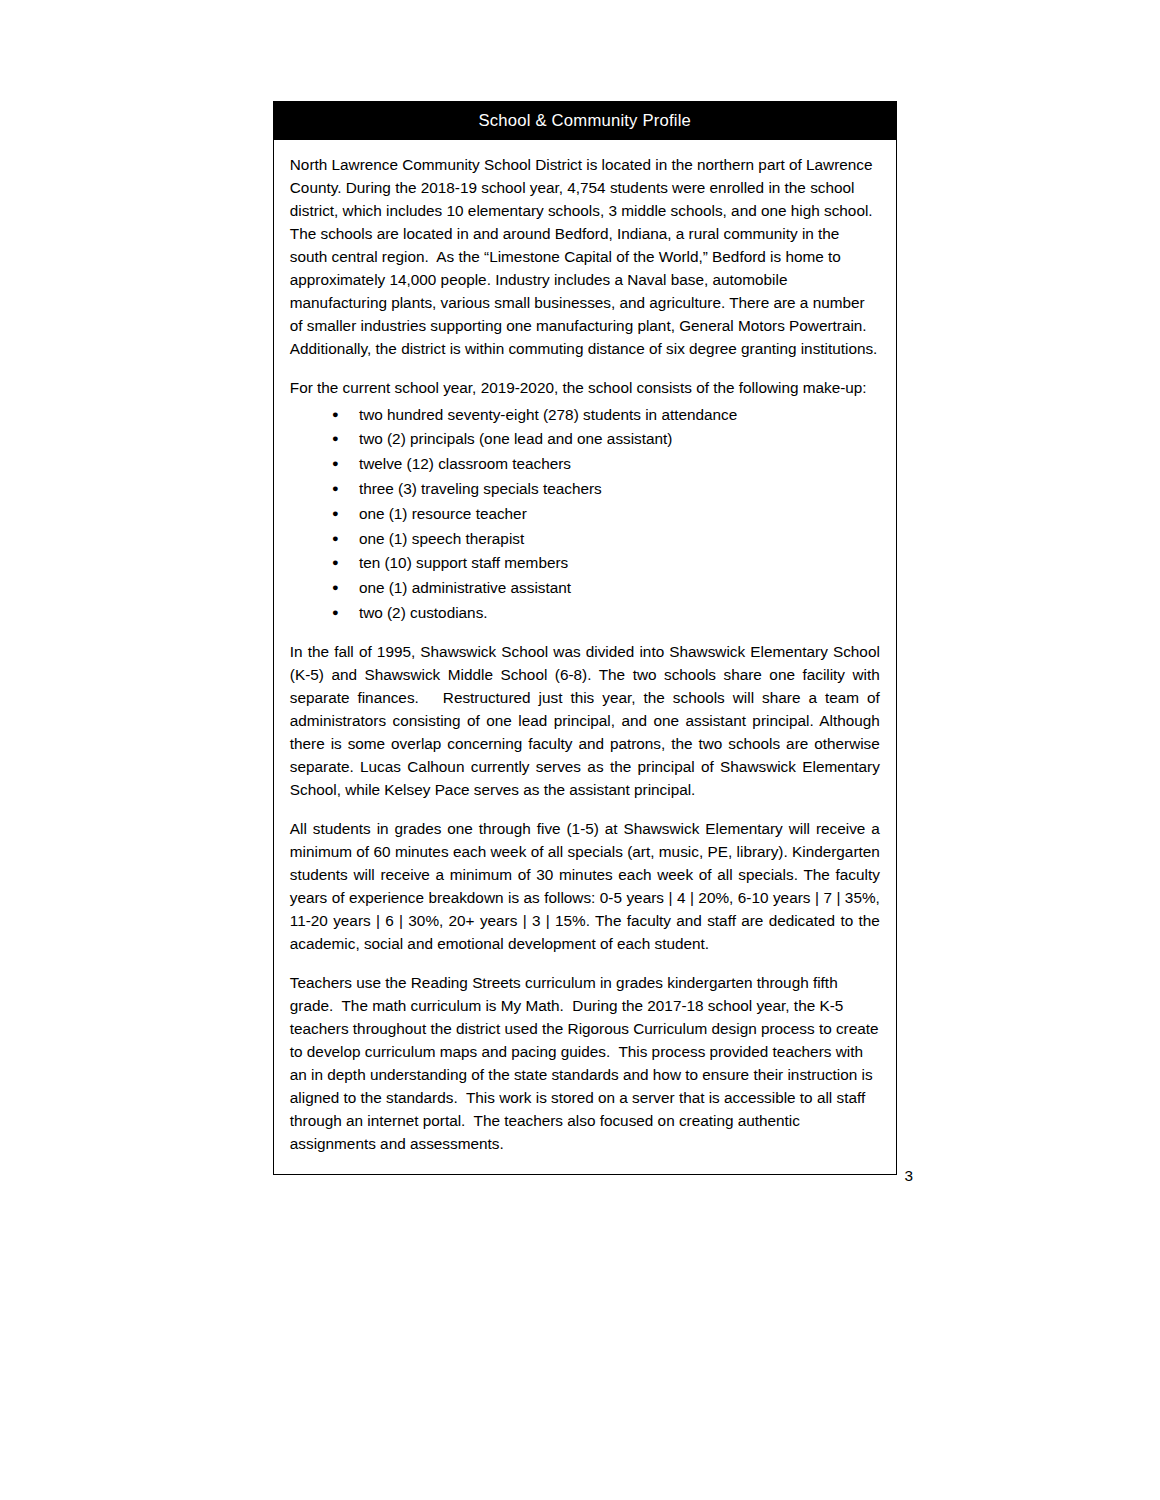School & Community Profile
North Lawrence Community School District is located in the northern part of Lawrence County. During the 2018-19 school year, 4,754 students were enrolled in the school district, which includes 10 elementary schools, 3 middle schools, and one high school. The schools are located in and around Bedford, Indiana, a rural community in the south central region. As the “Limestone Capital of the World,” Bedford is home to approximately 14,000 people. Industry includes a Naval base, automobile manufacturing plants, various small businesses, and agriculture. There are a number of smaller industries supporting one manufacturing plant, General Motors Powertrain. Additionally, the district is within commuting distance of six degree granting institutions.
For the current school year, 2019-2020, the school consists of the following make-up:
two hundred seventy-eight (278) students in attendance
two (2) principals (one lead and one assistant)
twelve (12) classroom teachers
three (3) traveling specials teachers
one (1) resource teacher
one (1) speech therapist
ten (10) support staff members
one (1) administrative assistant
two (2) custodians.
In the fall of 1995, Shawswick School was divided into Shawswick Elementary School (K-5) and Shawswick Middle School (6-8). The two schools share one facility with separate finances. Restructured just this year, the schools will share a team of administrators consisting of one lead principal, and one assistant principal. Although there is some overlap concerning faculty and patrons, the two schools are otherwise separate. Lucas Calhoun currently serves as the principal of Shawswick Elementary School, while Kelsey Pace serves as the assistant principal.
All students in grades one through five (1-5) at Shawswick Elementary will receive a minimum of 60 minutes each week of all specials (art, music, PE, library). Kindergarten students will receive a minimum of 30 minutes each week of all specials. The faculty years of experience breakdown is as follows: 0-5 years | 4 | 20%, 6-10 years | 7 | 35%, 11-20 years | 6 | 30%, 20+ years | 3 | 15%. The faculty and staff are dedicated to the academic, social and emotional development of each student.
Teachers use the Reading Streets curriculum in grades kindergarten through fifth grade. The math curriculum is My Math. During the 2017-18 school year, the K-5 teachers throughout the district used the Rigorous Curriculum design process to create to develop curriculum maps and pacing guides. This process provided teachers with an in depth understanding of the state standards and how to ensure their instruction is aligned to the standards. This work is stored on a server that is accessible to all staff through an internet portal. The teachers also focused on creating authentic assignments and assessments.
3